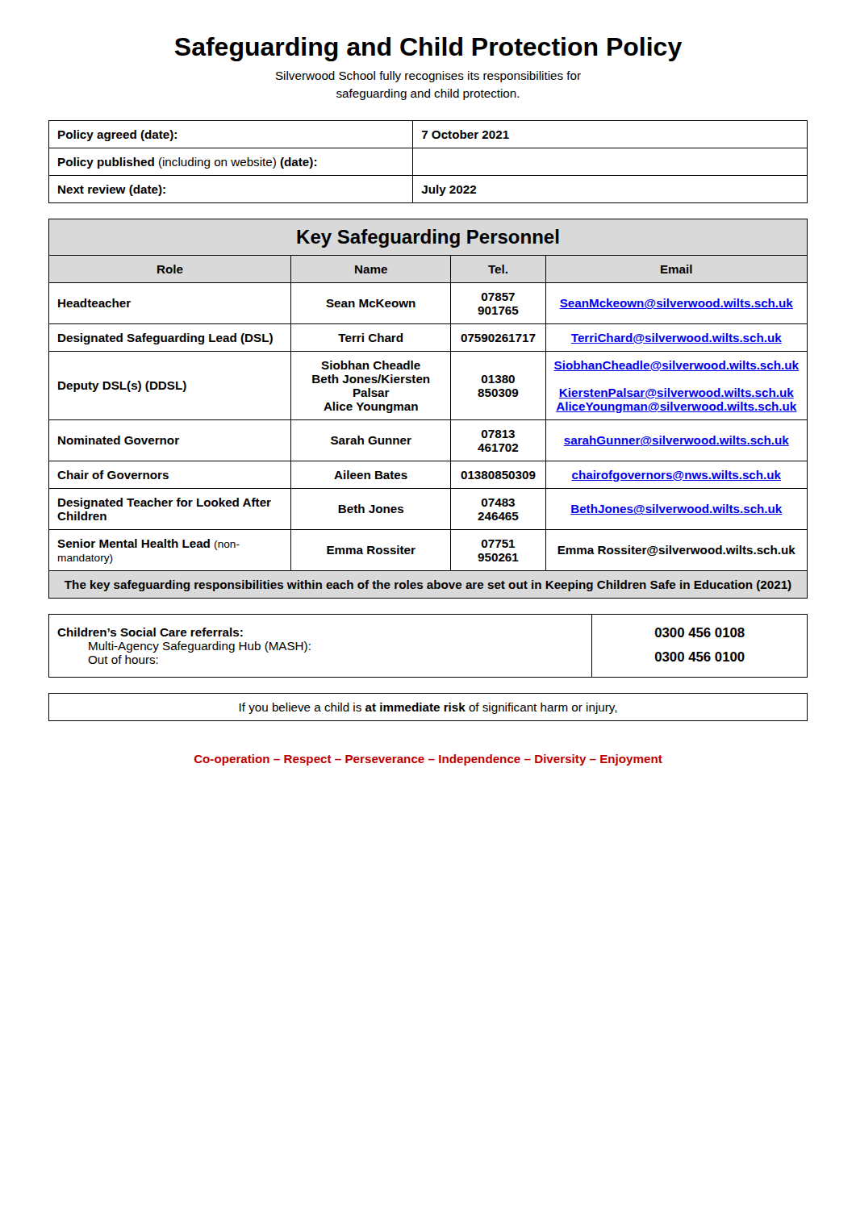Safeguarding and Child Protection Policy
Silverwood School fully recognises its responsibilities for
safeguarding and child protection.
| Policy agreed (date): | 7 October 2021 |
| Policy published (including on website) (date): | |
| Next review (date): | July 2022 |
| Key Safeguarding Personnel |
| Role | Name | Tel. | Email |
| Headteacher | Sean McKeown | 07857 901765 | SeanMckeown@silverwood.wilts.sch.uk |
| Designated Safeguarding Lead (DSL) | Terri Chard | 07590261717 | TerriChard@silverwood.wilts.sch.uk |
| Deputy DSL(s) (DDSL) | Siobhan Cheadle Beth Jones/Kiersten Palsar Alice Youngman | 01380 850309 | SiobhanCheadle@silverwood.wilts.sch.uk KierstenPalsar@silverwood.wilts.sch.uk AliceYoungman@silverwood.wilts.sch.uk |
| Nominated Governor | Sarah Gunner | 07813 461702 | sarahGunner@silverwood.wilts.sch.uk |
| Chair of Governors | Aileen Bates | 01380850309 | chairofgovernors@nws.wilts.sch.uk |
| Designated Teacher for Looked After Children | Beth Jones | 07483 246465 | BethJones@silverwood.wilts.sch.uk |
| Senior Mental Health Lead (non-mandatory) | Emma Rossiter | 07751 950261 | Emma Rossiter @silverwood.wilts.sch.uk |
| The key safeguarding responsibilities within each of the roles above are set out in Keeping Children Safe in Education (2021) |
| Children’s Social Care referrals: Multi-Agency Safeguarding Hub (MASH): Out of hours: | 0300 456 0108 0300 456 0100 |
| If you believe a child is at immediate risk of significant harm or injury, |
Co-operation – Respect – Perseverance – Independence – Diversity – Enjoyment